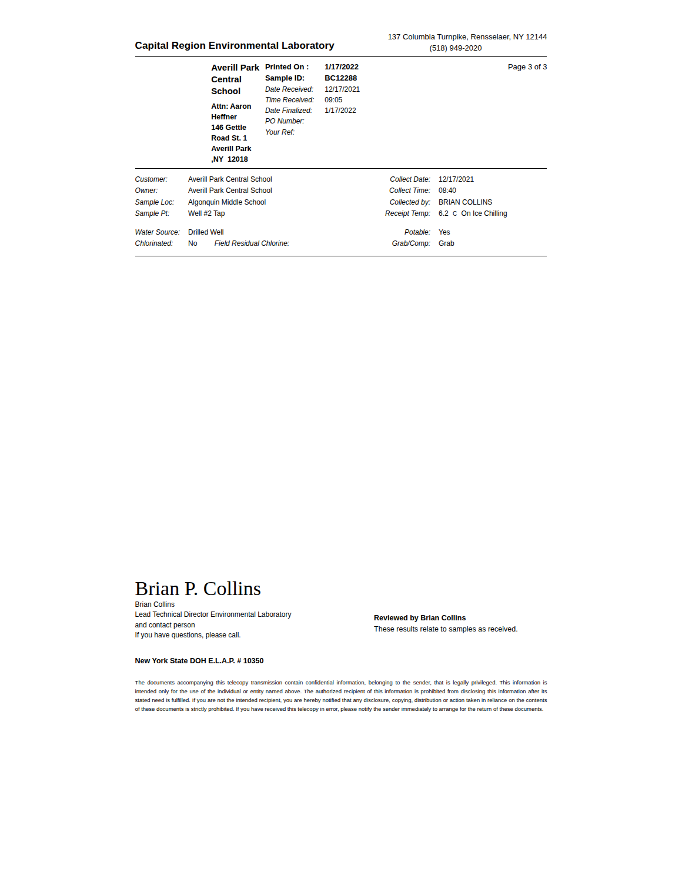Capital Region Environmental Laboratory
137 Columbia Turnpike, Rensselaer, NY 12144 (518) 949-2020
Averill Park Central School
Attn: Aaron Heffner
146 Gettle Road St. 1
Averill Park ,NY 12018
| Printed On : | 1/17/2022 | Page 3 of 3 |
| Sample ID: | BC12288 | |
| Date Received: | 12/17/2021 | |
| Time Received: | 09:05 | |
| Date Finalized: | 1/17/2022 | |
| PO Number: | | |
| Your Ref: | | |
| Customer: | Averill Park Central School |
| Owner: | Averill Park Central School |
| Sample Loc: | Algonquin Middle School |
| Sample Pt: | Well #2 Tap |
| Water Source: | Drilled Well |
| Chlorinated: | No Field Residual Chlorine: |
| Collect Date: | 12/17/2021 |
| Collect Time: | 08:40 |
| Collected by: | BRIAN COLLINS |
| Receipt Temp: | 6.2 C On Ice Chilling |
| Potable: | Yes |
| Grab/Comp: | Grab |
Brian P. Collins
Brian Collins
Lead Technical Director Environmental Laboratory
and contact person
If you have questions, please call.
Reviewed by Brian Collins
These results relate to samples as received.
New York State DOH E.L.A.P. # 10350
The documents accompanying this telecopy transmission contain confidential information, belonging to the sender, that is legally privileged. This information is intended only for the use of the individual or entity named above. The authorized recipient of this information is prohibited from disclosing this information after its stated need is fulfilled. If you are not the intended recipient, you are hereby notified that any disclosure, copying, distribution or action taken in reliance on the contents of these documents is strictly prohibited. If you have received this telecopy in error, please notify the sender immediately to arrange for the return of these documents.